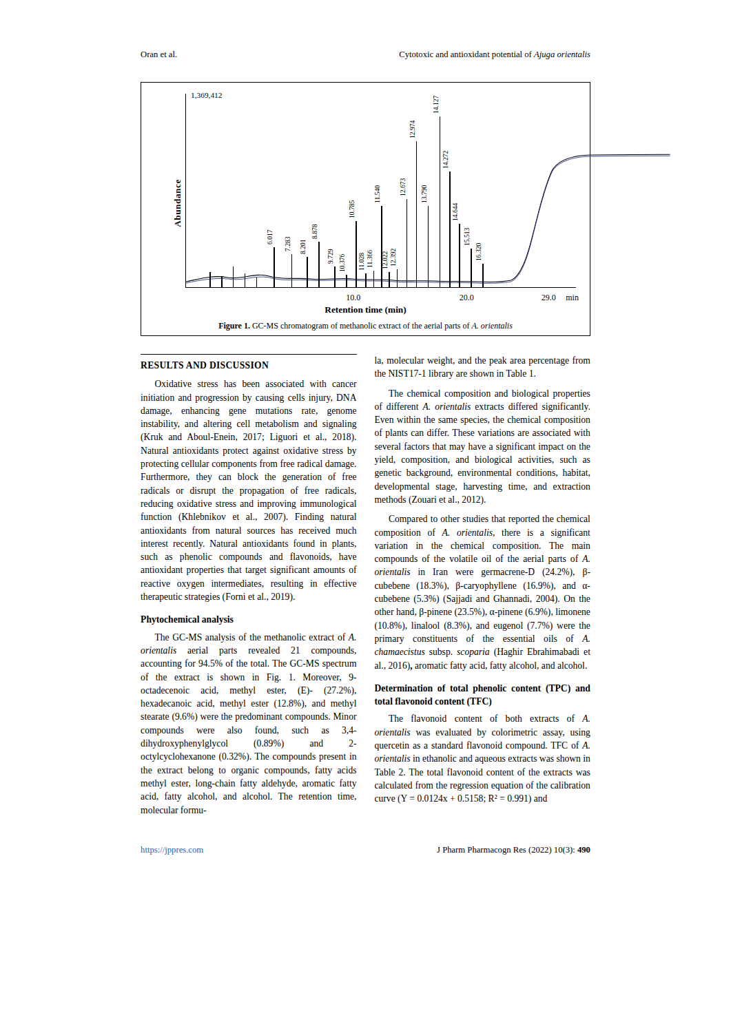Oran et al.
Cytotoxic and antioxidant potential of Ajuga orientalis
Abundance
1,369,412
6.017
7.283
8.201
8.878
9.729
10.376
10.785
11.028
11.366
11.540
12.022
12.392
12.673
12.974
13.790
14.127
14.272
14.644
15.513
16.320
10.0
20.0
29.0
min
Retention time (min)
Figure 1. GC-MS chromatogram of methanolic extract of the aerial parts of A. orientalis
Results and Discussion
Oxidative stress has been associated with cancer initiation and progression by causing cells injury, DNA damage, enhancing gene mutations rate, genome instability, and altering cell metabolism and signaling (Kruk and Aboul-Enein, 2017; Liguori et al., 2018). Natural antioxidants protect against oxidative stress by protecting cellular components from free radical damage. Furthermore, they can block the generation of free radicals or disrupt the propagation of free radicals, reducing oxidative stress and improving immunological function (Khlebnikov et al., 2007). Finding natural antioxidants from natural sources has received much interest recently. Natural antioxidants found in plants, such as phenolic compounds and flavonoids, have antioxidant properties that target significant amounts of reactive oxygen intermediates, resulting in effective therapeutic strategies (Forni et al., 2019).
Phytochemical analysis
The GC-MS analysis of the methanolic extract of A. orientalis aerial parts revealed 21 compounds, accounting for 94.5% of the total. The GC-MS spectrum of the extract is shown in Fig. 1. Moreover, 9-octadecenoic acid, methyl ester, (E)- (27.2%), hexadecanoic acid, methyl ester (12.8%), and methyl stearate (9.6%) were the predominant compounds. Minor compounds were also found, such as 3,4-dihydroxyphenylglycol (0.89%) and 2-octylcyclohexanone (0.32%). The compounds present in the extract belong to organic compounds, fatty acids methyl ester, long-chain fatty aldehyde, aromatic fatty acid, fatty alcohol, and alcohol. The retention time, molecular formu-
la, molecular weight, and the peak area percentage from the NIST17-1 library are shown in Table 1.
The chemical composition and biological properties of different A. orientalis extracts differed significantly. Even within the same species, the chemical composition of plants can differ. These variations are associated with several factors that may have a significant impact on the yield, composition, and biological activities, such as genetic background, environmental conditions, habitat, developmental stage, harvesting time, and extraction methods (Zouari et al., 2012).
Compared to other studies that reported the chemical composition of A. orientalis, there is a significant variation in the chemical composition. The main compounds of the volatile oil of the aerial parts of A. orientalis in Iran were germacrene-D (24.2%), β-cubebene (18.3%), β-caryophyllene (16.9%), and α-cubebene (5.3%) (Sajjadi and Ghannadi, 2004). On the other hand, β-pinene (23.5%), α-pinene (6.9%), limonene (10.8%), linalool (8.3%), and eugenol (7.7%) were the primary constituents of the essential oils of A. chamaecistus subsp. scoparia (Haghir Ebrahimabadi et al., 2016), aromatic fatty acid, fatty alcohol, and alcohol.
Determination of total phenolic content (TPC) and total flavonoid content (TFC)
The flavonoid content of both extracts of A. orientalis was evaluated by colorimetric assay, using quercetin as a standard flavonoid compound. TFC of A. orientalis in ethanolic and aqueous extracts was shown in Table 2. The total flavonoid content of the extracts was calculated from the regression equation of the calibration curve (Y = 0.0124x + 0.5158; R² = 0.991) and
https://jppres.com
J Pharm Pharmacogn Res (2022) 10(3): 490